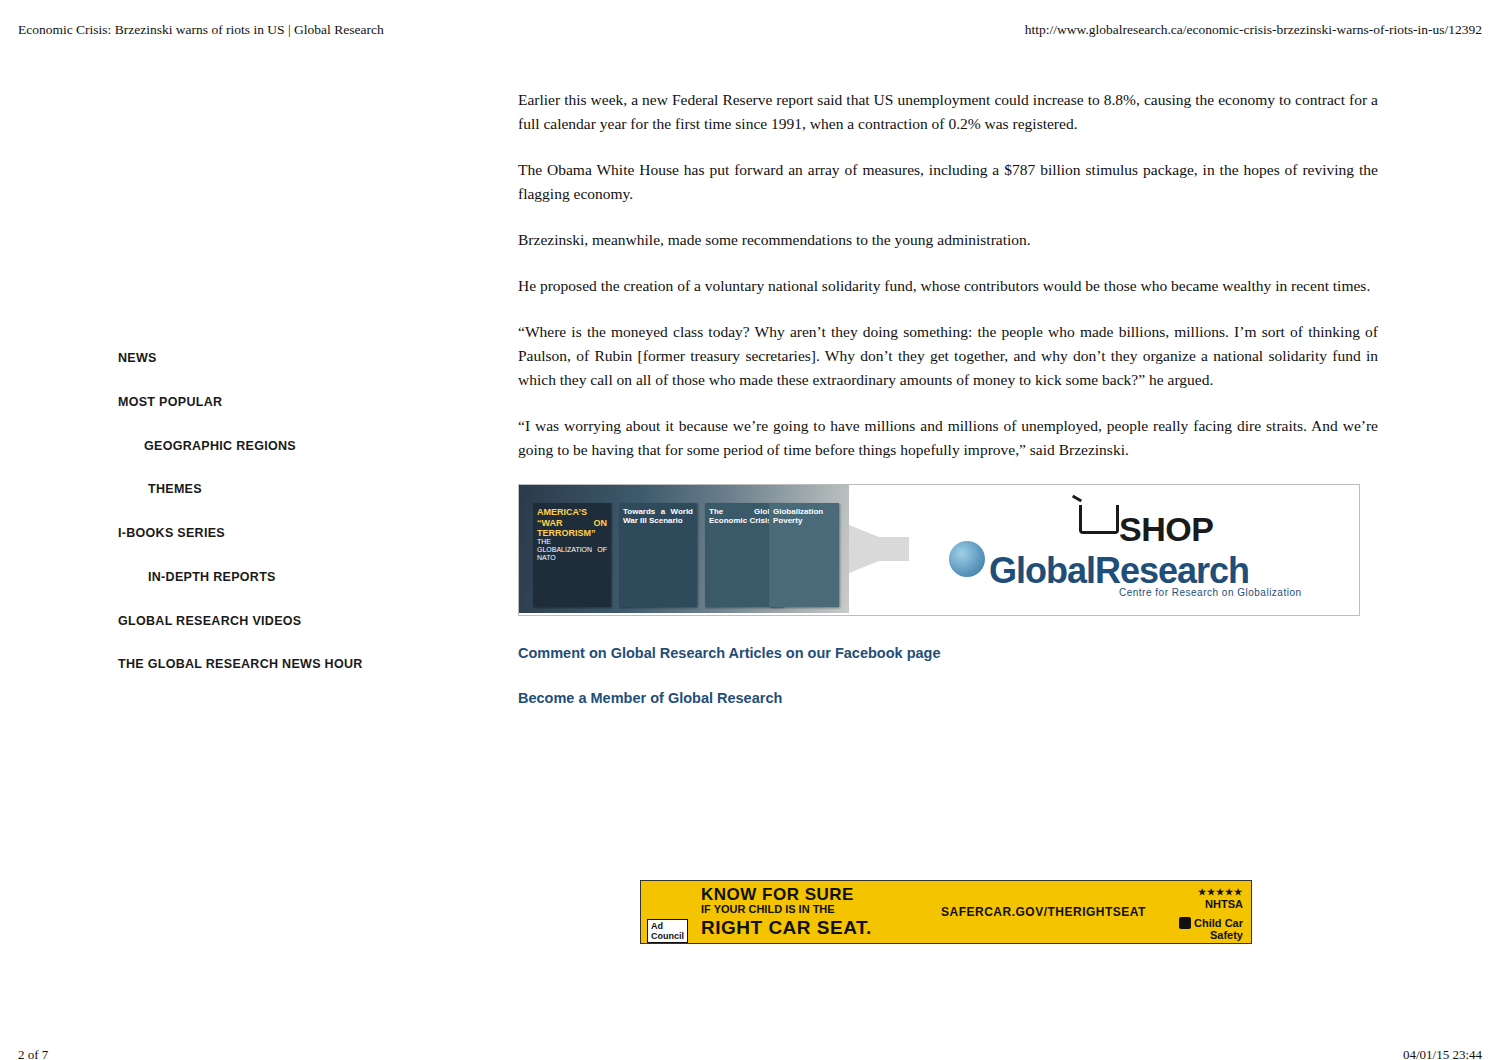Economic Crisis: Brzezinski warns of riots in US | Global Research http://www.globalresearch.ca/economic-crisis-brzezinski-warns-of-riots-in-us/12392
NEWS
MOST POPULAR
GEOGRAPHIC REGIONS
THEMES
I-BOOKS SERIES
IN-DEPTH REPORTS
GLOBAL RESEARCH VIDEOS
THE GLOBAL RESEARCH NEWS HOUR
Earlier this week, a new Federal Reserve report said that US unemployment could increase to 8.8%, causing the economy to contract for a full calendar year for the first time since 1991, when a contraction of 0.2% was registered.
The Obama White House has put forward an array of measures, including a $787 billion stimulus package, in the hopes of reviving the flagging economy.
Brzezinski, meanwhile, made some recommendations to the young administration.
He proposed the creation of a voluntary national solidarity fund, whose contributors would be those who became wealthy in recent times.
“Where is the moneyed class today? Why aren’t they doing something: the people who made billions, millions. I’m sort of thinking of Paulson, of Rubin [former treasury secretaries]. Why don’t they get together, and why don’t they organize a national solidarity fund in which they call on all of those who made these extraordinary amounts of money to kick some back?” he argued.
“I was worrying about it because we’re going to have millions and millions of unemployed, people really facing dire straits. And we’re going to be having that for some period of time before things hopefully improve,” said Brzezinski.
AMERICA’S “WAR ON TERRORISM”
THE GLOBALIZATION OF NATO
Towards a World War III Scenario
The Global Economic Crisis
Globalization Poverty
SHOP
GlobalResearch
Centre for Research on Globalization
Comment on Global Research Articles on our Facebook page
Become a Member of Global Research
Ad
Council
KNOW FOR SURE
IF YOUR CHILD IS IN THE
RIGHT CAR SEAT.
SAFERCAR.GOV/THERIGHTSEAT
★★★★★
NHTSA
Child Car
Safety
2 of 7 04/01/15 23:44